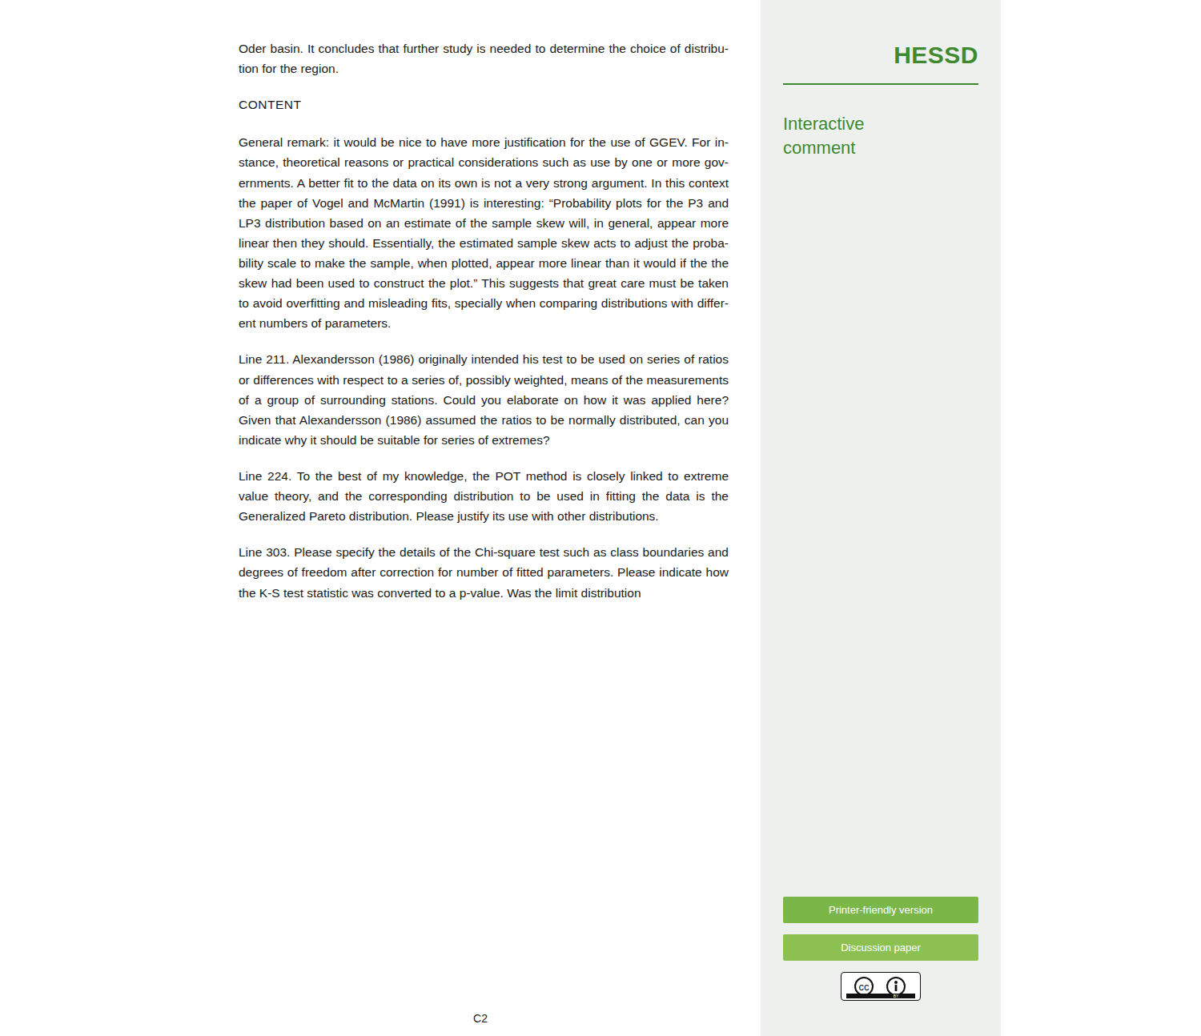Oder basin. It concludes that further study is needed to determine the choice of distribution for the region.
CONTENT
General remark: it would be nice to have more justification for the use of GGEV. For instance, theoretical reasons or practical considerations such as use by one or more governments. A better fit to the data on its own is not a very strong argument. In this context the paper of Vogel and McMartin (1991) is interesting: “Probability plots for the P3 and LP3 distribution based on an estimate of the sample skew will, in general, appear more linear then they should. Essentially, the estimated sample skew acts to adjust the probability scale to make the sample, when plotted, appear more linear than it would if the the skew had been used to construct the plot.” This suggests that great care must be taken to avoid overfitting and misleading fits, specially when comparing distributions with different numbers of parameters.
Line 211. Alexandersson (1986) originally intended his test to be used on series of ratios or differences with respect to a series of, possibly weighted, means of the measurements of a group of surrounding stations. Could you elaborate on how it was applied here? Given that Alexandersson (1986) assumed the ratios to be normally distributed, can you indicate why it should be suitable for series of extremes?
Line 224. To the best of my knowledge, the POT method is closely linked to extreme value theory, and the corresponding distribution to be used in fitting the data is the Generalized Pareto distribution. Please justify its use with other distributions.
Line 303. Please specify the details of the Chi-square test such as class boundaries and degrees of freedom after correction for number of fitted parameters. Please indicate how the K-S test statistic was converted to a p-value. Was the limit distribution
C2
HESSD
Interactive
comment
Printer-friendly version Discussion paper
cc BY